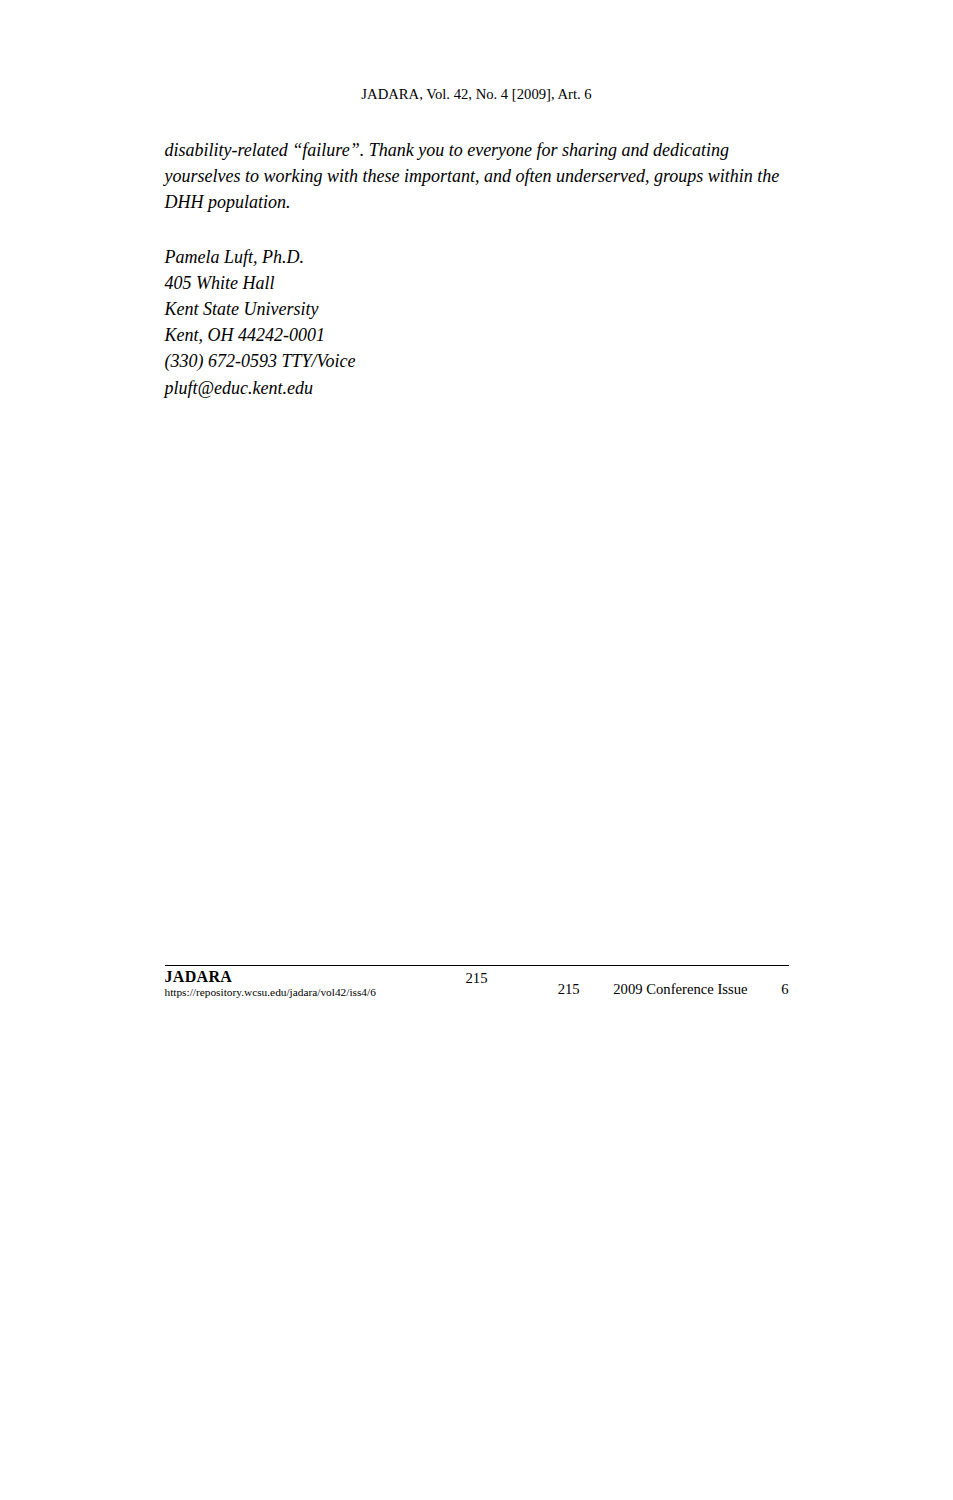JADARA, Vol. 42, No. 4 [2009], Art. 6
disability-related “failure”. Thank you to everyone for sharing and dedicating yourselves to working with these important, and often underserved, groups within the DHH population.
Pamela Luft, Ph.D.
405 White Hall
Kent State University
Kent, OH 44242-0001
(330) 672-0593 TTY/Voice
pluft@educ.kent.edu
JADARA https://repository.wcsu.edu/jadara/vol42/iss4/6
215 2009 Conference Issue 6
215